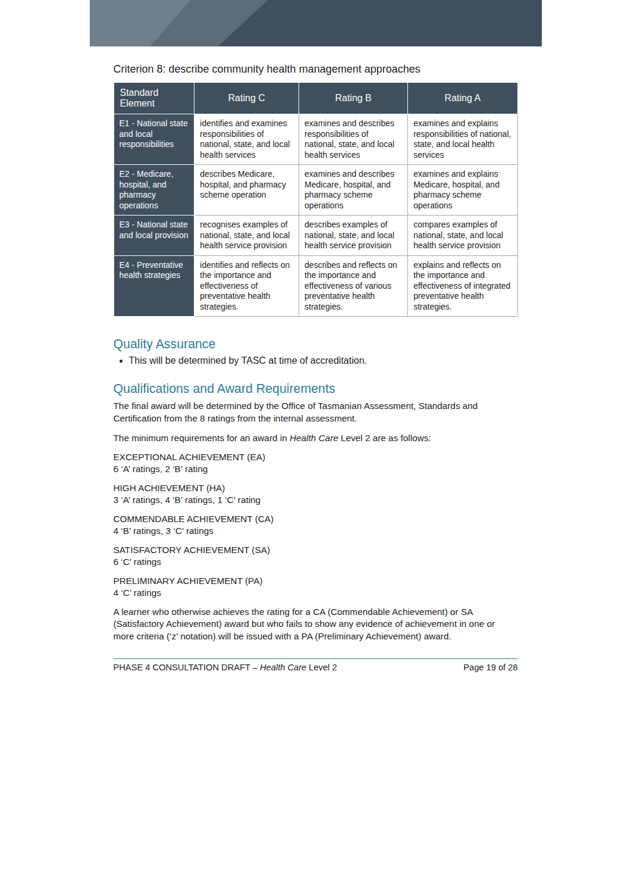Criterion 8: describe community health management approaches
| Standard Element | Rating C | Rating B | Rating A |
| --- | --- | --- | --- |
| E1 - National state and local responsibilities | identifies and examines responsibilities of national, state, and local health services | examines and describes responsibilities of national, state, and local health services | examines and explains responsibilities of national, state, and local health services |
| E2 - Medicare, hospital, and pharmacy operations | describes Medicare, hospital, and pharmacy scheme operation | examines and describes Medicare, hospital, and pharmacy scheme operations | examines and explains Medicare, hospital, and pharmacy scheme operations |
| E3 - National state and local provision | recognises examples of national, state, and local health service provision | describes examples of national, state, and local health service provision | compares examples of national, state, and local health service provision |
| E4 - Preventative health strategies | identifies and reflects on the importance and effectiveness of preventative health strategies. | describes and reflects on the importance and effectiveness of various preventative health strategies. | explains and reflects on the importance and effectiveness of integrated preventative health strategies. |
Quality Assurance
This will be determined by TASC at time of accreditation.
Qualifications and Award Requirements
The final award will be determined by the Office of Tasmanian Assessment, Standards and Certification from the 8 ratings from the internal assessment.
The minimum requirements for an award in Health Care Level 2 are as follows:
EXCEPTIONAL ACHIEVEMENT (EA) 6 ‘A’ ratings, 2 ‘B’ rating
HIGH ACHIEVEMENT (HA) 3 ‘A’ ratings, 4 ‘B’ ratings, 1 ‘C’ rating
COMMENDABLE ACHIEVEMENT (CA) 4 ‘B’ ratings, 3 ‘C’ ratings
SATISFACTORY ACHIEVEMENT (SA) 6 ‘C’ ratings
PRELIMINARY ACHIEVEMENT (PA) 4 ‘C’ ratings
A learner who otherwise achieves the rating for a CA (Commendable Achievement) or SA (Satisfactory Achievement) award but who fails to show any evidence of achievement in one or more criteria (‘z’ notation) will be issued with a PA (Preliminary Achievement) award.
PHASE 4 CONSULTATION DRAFT – Health Care Level 2
Page 19 of 28